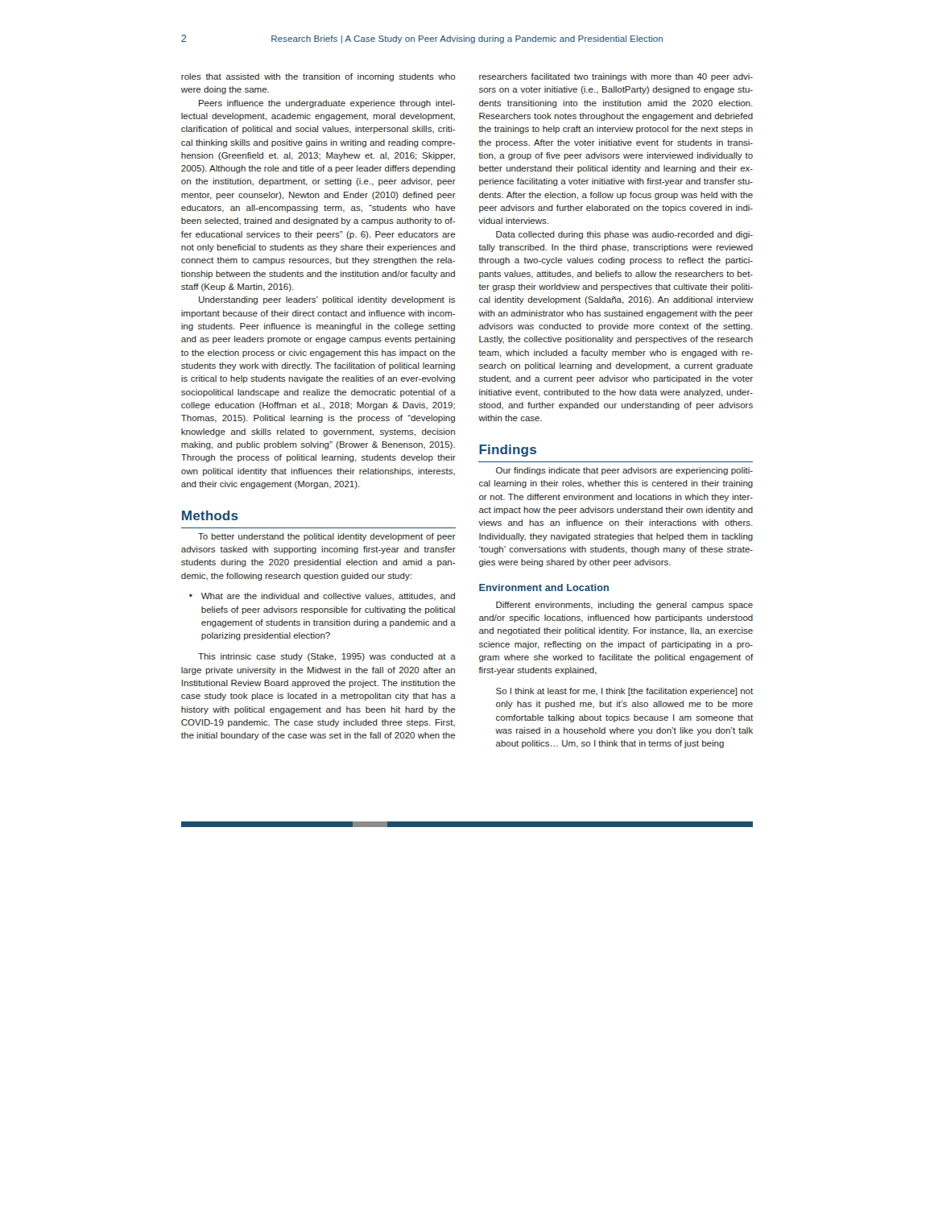2
Research Briefs | A Case Study on Peer Advising during a Pandemic and Presidential Election
roles that assisted with the transition of incoming students who were doing the same.
Peers influence the undergraduate experience through intellectual development, academic engagement, moral development, clarification of political and social values, interpersonal skills, critical thinking skills and positive gains in writing and reading comprehension (Greenfield et. al, 2013; Mayhew et. al, 2016; Skipper, 2005). Although the role and title of a peer leader differs depending on the institution, department, or setting (i.e., peer advisor, peer mentor, peer counselor), Newton and Ender (2010) defined peer educators, an all-encompassing term, as, “students who have been selected, trained and designated by a campus authority to offer educational services to their peers” (p. 6). Peer educators are not only beneficial to students as they share their experiences and connect them to campus resources, but they strengthen the relationship between the students and the institution and/or faculty and staff (Keup & Martin, 2016).
Understanding peer leaders’ political identity development is important because of their direct contact and influence with incoming students. Peer influence is meaningful in the college setting and as peer leaders promote or engage campus events pertaining to the election process or civic engagement this has impact on the students they work with directly. The facilitation of political learning is critical to help students navigate the realities of an ever-evolving sociopolitical landscape and realize the democratic potential of a college education (Hoffman et al., 2018; Morgan & Davis, 2019; Thomas, 2015). Political learning is the process of “developing knowledge and skills related to government, systems, decision making, and public problem solving” (Brower & Benenson, 2015). Through the process of political learning, students develop their own political identity that influences their relationships, interests, and their civic engagement (Morgan, 2021).
Methods
To better understand the political identity development of peer advisors tasked with supporting incoming first-year and transfer students during the 2020 presidential election and amid a pandemic, the following research question guided our study:
What are the individual and collective values, attitudes, and beliefs of peer advisors responsible for cultivating the political engagement of students in transition during a pandemic and a polarizing presidential election?
This intrinsic case study (Stake, 1995) was conducted at a large private university in the Midwest in the fall of 2020 after an Institutional Review Board approved the project. The institution the case study took place is located in a metropolitan city that has a history with political engagement and has been hit hard by the COVID-19 pandemic. The case study included three steps. First, the initial boundary of the case was set in the fall of 2020 when the researchers facilitated two trainings with more than 40 peer advisors on a voter initiative (i.e., BallotParty) designed to engage students transitioning into the institution amid the 2020 election. Researchers took notes throughout the engagement and debriefed the trainings to help craft an interview protocol for the next steps in the process. After the voter initiative event for students in transition, a group of five peer advisors were interviewed individually to better understand their political identity and learning and their experience facilitating a voter initiative with first-year and transfer students. After the election, a follow up focus group was held with the peer advisors and further elaborated on the topics covered in individual interviews.
Data collected during this phase was audio-recorded and digitally transcribed. In the third phase, transcriptions were reviewed through a two-cycle values coding process to reflect the participants values, attitudes, and beliefs to allow the researchers to better grasp their worldview and perspectives that cultivate their political identity development (Saldaña, 2016). An additional interview with an administrator who has sustained engagement with the peer advisors was conducted to provide more context of the setting. Lastly, the collective positionality and perspectives of the research team, which included a faculty member who is engaged with research on political learning and development, a current graduate student, and a current peer advisor who participated in the voter initiative event, contributed to the how data were analyzed, understood, and further expanded our understanding of peer advisors within the case.
Findings
Our findings indicate that peer advisors are experiencing political learning in their roles, whether this is centered in their training or not. The different environment and locations in which they interact impact how the peer advisors understand their own identity and views and has an influence on their interactions with others. Individually, they navigated strategies that helped them in tackling ‘tough’ conversations with students, though many of these strategies were being shared by other peer advisors.
Environment and Location
Different environments, including the general campus space and/or specific locations, influenced how participants understood and negotiated their political identity. For instance, Ila, an exercise science major, reflecting on the impact of participating in a program where she worked to facilitate the political engagement of first-year students explained,
So I think at least for me, I think [the facilitation experience] not only has it pushed me, but it’s also allowed me to be more comfortable talking about topics because I am someone that was raised in a household where you don’t like you don’t talk about politics… Um, so I think that in terms of just being